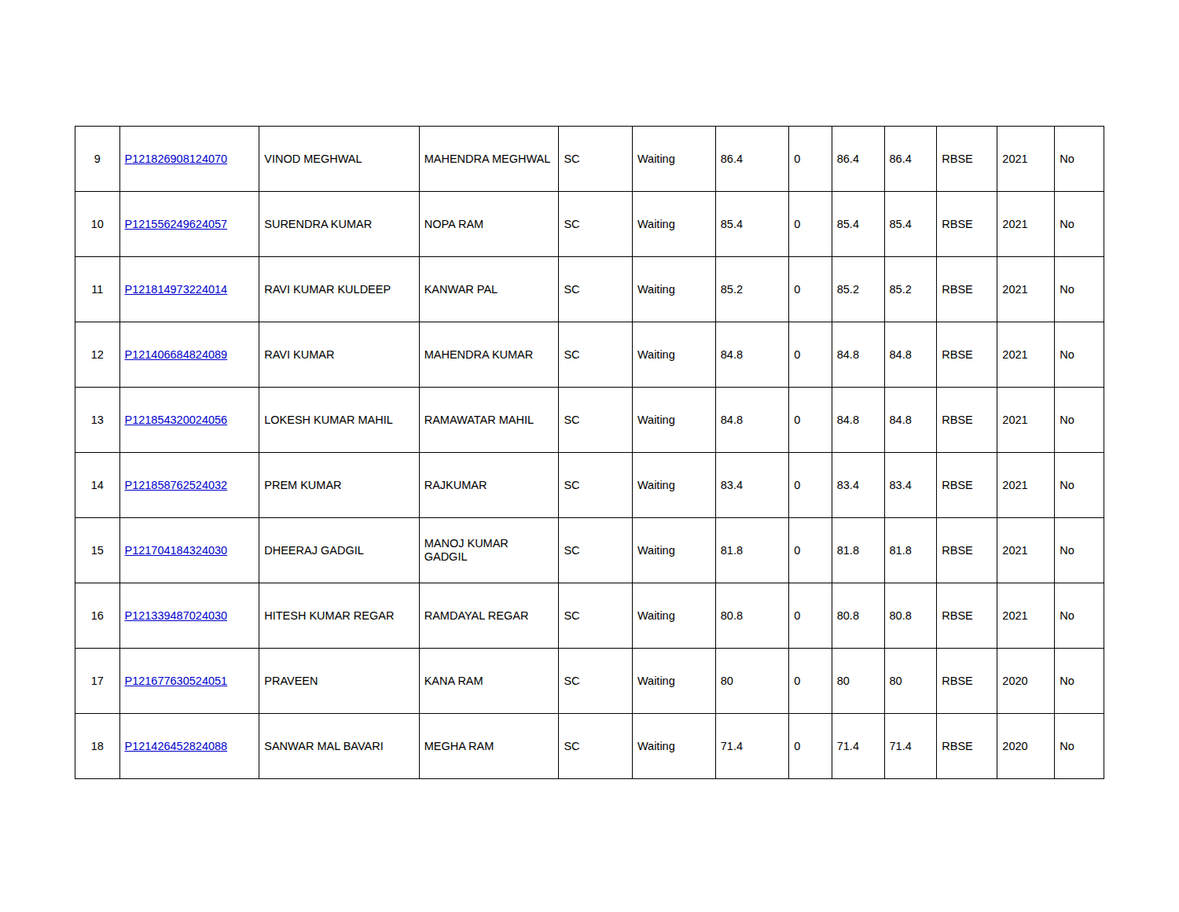| 9 | P121826908124070 | VINOD MEGHWAL | MAHENDRA MEGHWAL | SC | Waiting | 86.4 | 0 | 86.4 | 86.4 | RBSE | 2021 | No |
| 10 | P121556249624057 | SURENDRA KUMAR | NOPA RAM | SC | Waiting | 85.4 | 0 | 85.4 | 85.4 | RBSE | 2021 | No |
| 11 | P121814973224014 | RAVI KUMAR KULDEEP | KANWAR PAL | SC | Waiting | 85.2 | 0 | 85.2 | 85.2 | RBSE | 2021 | No |
| 12 | P121406684824089 | RAVI KUMAR | MAHENDRA KUMAR | SC | Waiting | 84.8 | 0 | 84.8 | 84.8 | RBSE | 2021 | No |
| 13 | P121854320024056 | LOKESH KUMAR MAHIL | RAMAWATAR MAHIL | SC | Waiting | 84.8 | 0 | 84.8 | 84.8 | RBSE | 2021 | No |
| 14 | P121858762524032 | PREM KUMAR | RAJKUMAR | SC | Waiting | 83.4 | 0 | 83.4 | 83.4 | RBSE | 2021 | No |
| 15 | P121704184324030 | DHEERAJ GADGIL | MANOJ KUMAR GADGIL | SC | Waiting | 81.8 | 0 | 81.8 | 81.8 | RBSE | 2021 | No |
| 16 | P121339487024030 | HITESH KUMAR REGAR | RAMDAYAL REGAR | SC | Waiting | 80.8 | 0 | 80.8 | 80.8 | RBSE | 2021 | No |
| 17 | P121677630524051 | PRAVEEN | KANA RAM | SC | Waiting | 80 | 0 | 80 | 80 | RBSE | 2020 | No |
| 18 | P121426452824088 | SANWAR MAL BAVARI | MEGHA RAM | SC | Waiting | 71.4 | 0 | 71.4 | 71.4 | RBSE | 2020 | No |